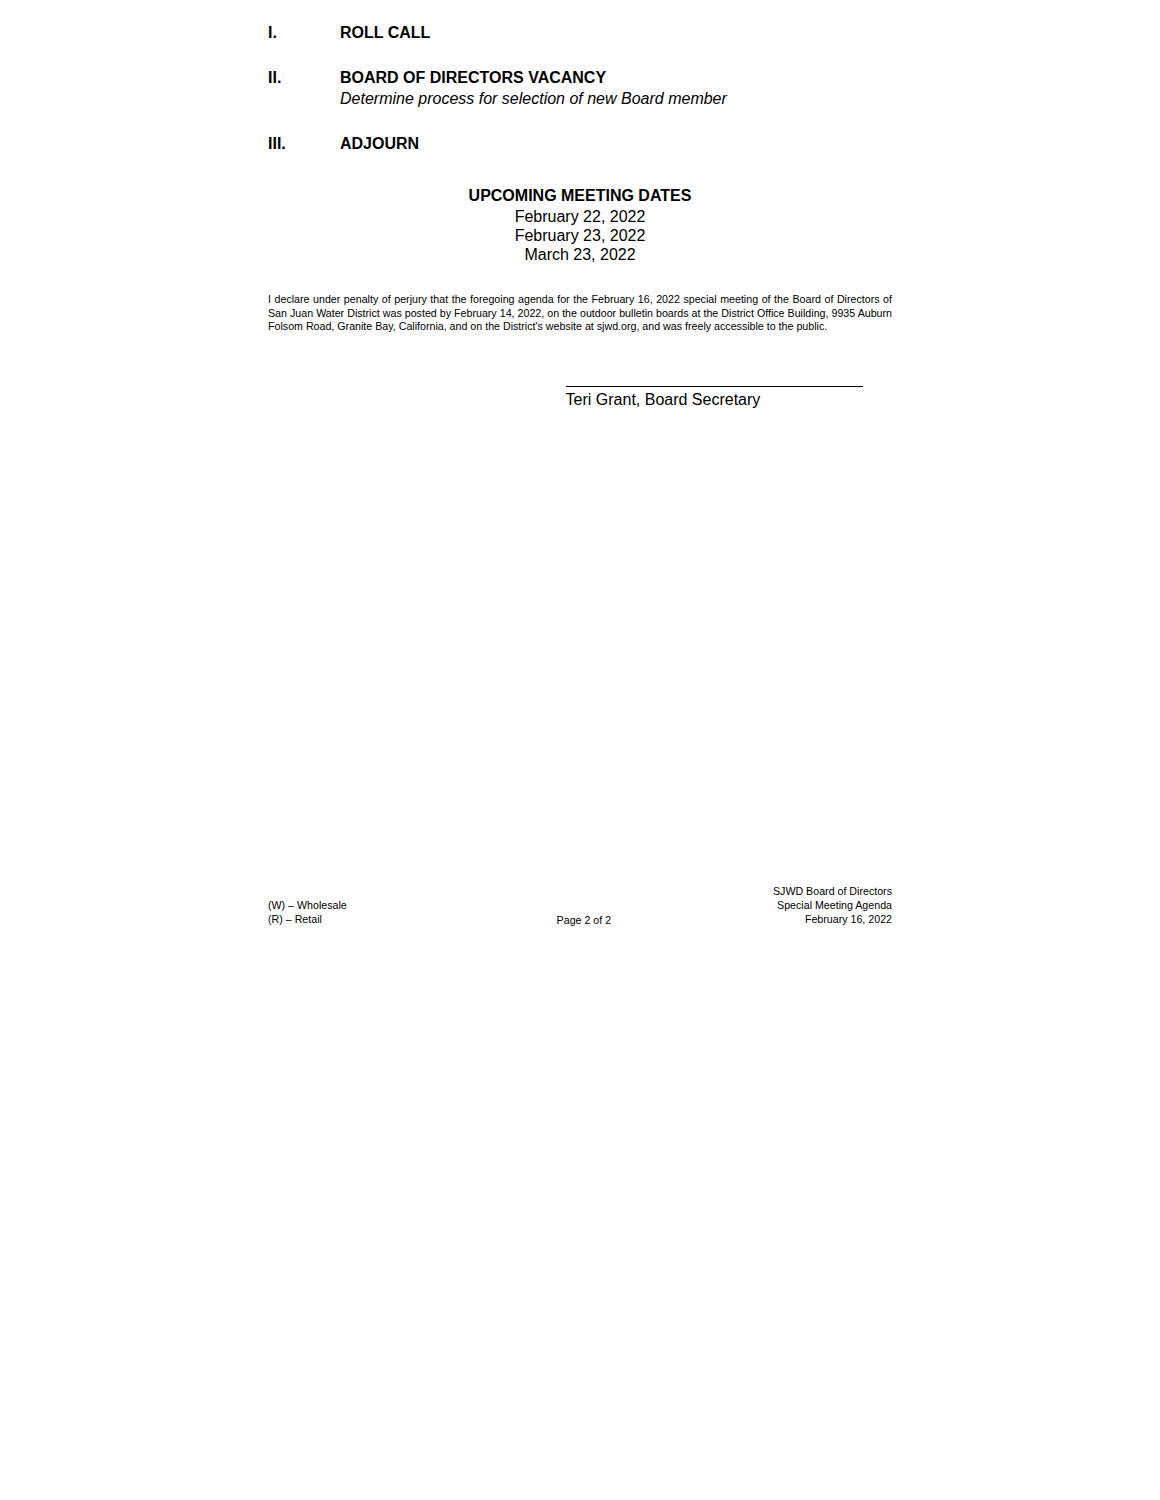I.
Roll Call
II.
Board of Directors Vacancy
Determine process for selection of new Board member
III.
Adjourn
UPCOMING MEETING DATES
February 22, 2022
February 23, 2022
March 23, 2022
I declare under penalty of perjury that the foregoing agenda for the February 16, 2022 special meeting of the Board of Directors of San Juan Water District was posted by February 14, 2022, on the outdoor bulletin boards at the District Office Building, 9935 Auburn Folsom Road, Granite Bay, California, and on the District's website at sjwd.org, and was freely accessible to the public.
Teri Grant, Board Secretary
(W) – Wholesale
(R) – Retail
Page 2 of 2
SJWD Board of Directors
Special Meeting Agenda
February 16, 2022